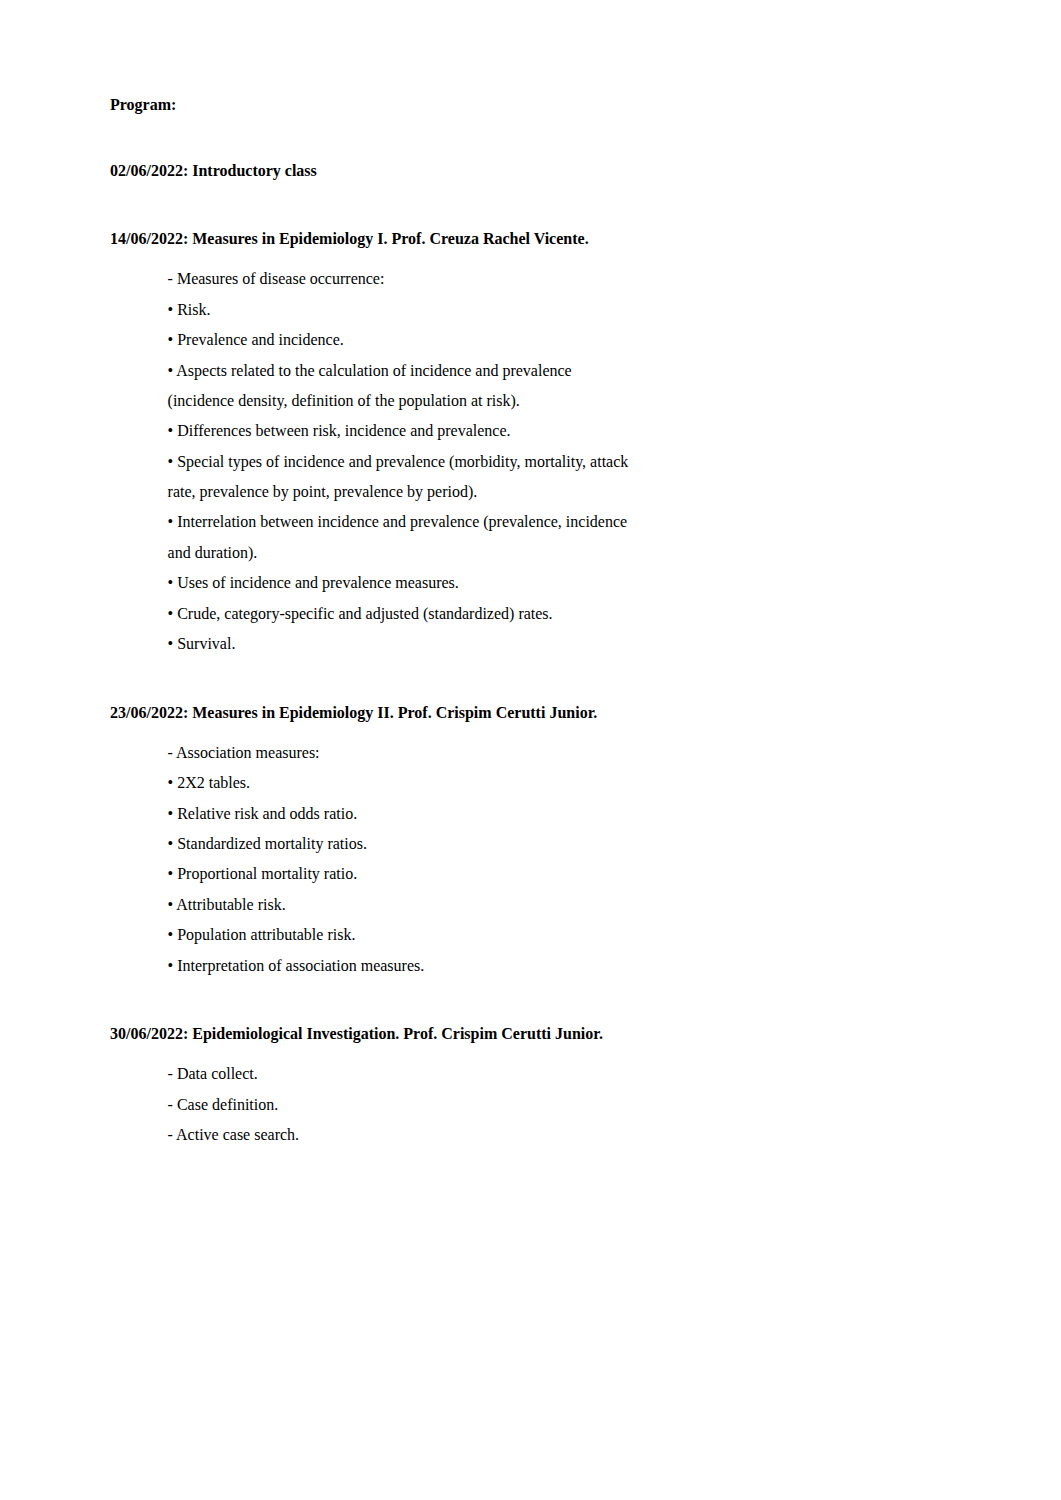Program:
02/06/2022: Introductory class
14/06/2022: Measures in Epidemiology I. Prof. Creuza Rachel Vicente.
- Measures of disease occurrence:
• Risk.
• Prevalence and incidence.
• Aspects related to the calculation of incidence and prevalence(incidence density, definition of the population at risk).
• Differences between risk, incidence and prevalence.
• Special types of incidence and prevalence (morbidity, mortality, attackrate, prevalence by point, prevalence by period).
• Interrelation between incidence and prevalence (prevalence, incidenceand duration).
• Uses of incidence and prevalence measures.
• Crude, category-specific and adjusted (standardized) rates.
• Survival.
23/06/2022: Measures in Epidemiology II. Prof. Crispim Cerutti Junior.
- Association measures:
• 2X2 tables.
• Relative risk and odds ratio.
• Standardized mortality ratios.
• Proportional mortality ratio.
• Attributable risk.
• Population attributable risk.
• Interpretation of association measures.
30/06/2022: Epidemiological Investigation. Prof. Crispim Cerutti Junior.
- Data collect.
- Case definition.
- Active case search.